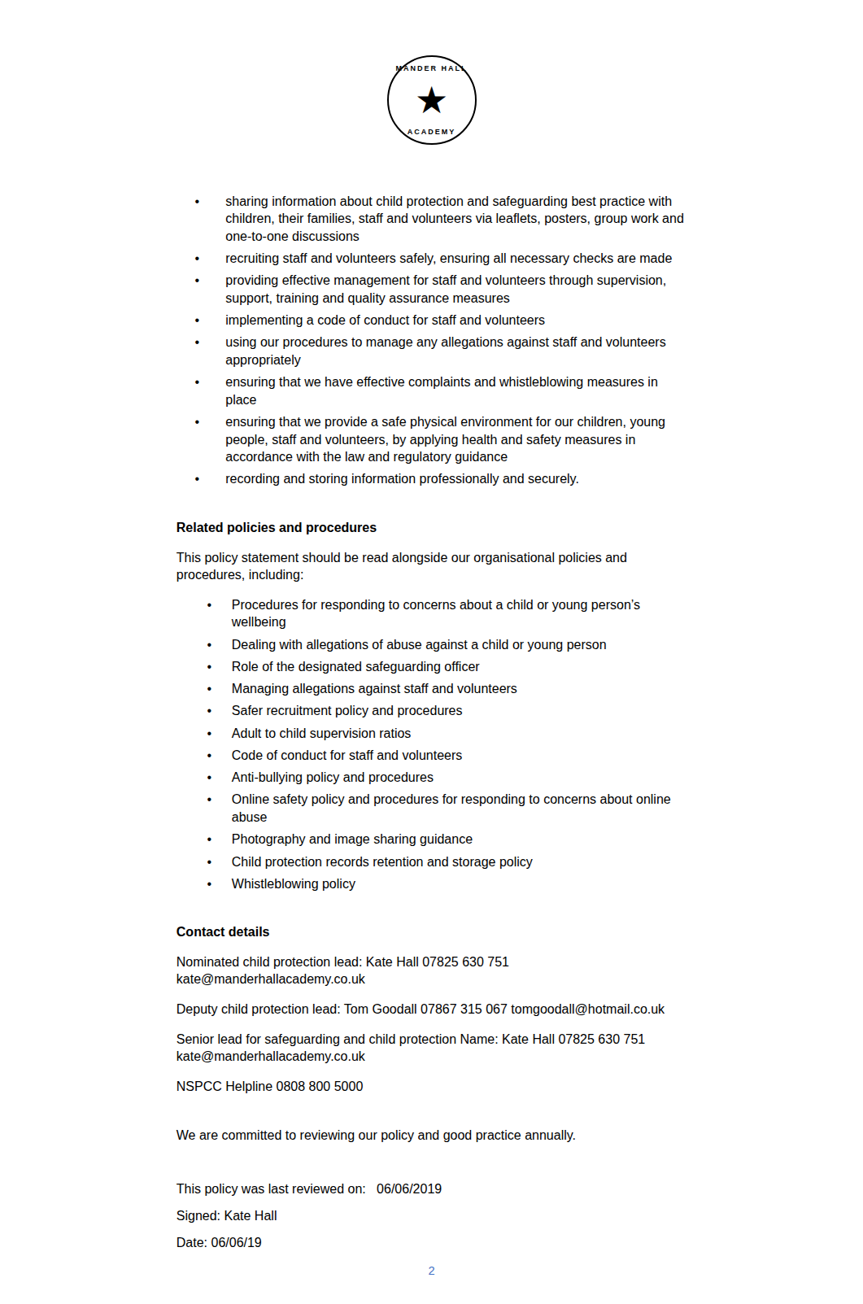MANDER HALL ★ ACADEMY
sharing information about child protection and safeguarding best practice with children, their families, staff and volunteers via leaflets, posters, group work and one-to-one discussions
recruiting staff and volunteers safely, ensuring all necessary checks are made
providing effective management for staff and volunteers through supervision, support, training and quality assurance measures
implementing a code of conduct for staff and volunteers
using our procedures to manage any allegations against staff and volunteers appropriately
ensuring that we have effective complaints and whistleblowing measures in place
ensuring that we provide a safe physical environment for our children, young people, staff and volunteers, by applying health and safety measures in accordance with the law and regulatory guidance
recording and storing information professionally and securely.
Related policies and procedures
This policy statement should be read alongside our organisational policies and procedures, including:
Procedures for responding to concerns about a child or young person’s wellbeing
Dealing with allegations of abuse against a child or young person
Role of the designated safeguarding officer
Managing allegations against staff and volunteers
Safer recruitment policy and procedures
Adult to child supervision ratios
Code of conduct for staff and volunteers
Anti-bullying policy and procedures
Online safety policy and procedures for responding to concerns about online abuse
Photography and image sharing guidance
Child protection records retention and storage policy
Whistleblowing policy
Contact details
Nominated child protection lead: Kate Hall 07825 630 751 kate@manderhallacademy.co.uk
Deputy child protection lead: Tom Goodall 07867 315 067 tomgoodall@hotmail.co.uk
Senior lead for safeguarding and child protection Name: Kate Hall 07825 630 751 kate@manderhallacademy.co.uk
NSPCC Helpline 0808 800 5000
We are committed to reviewing our policy and good practice annually.
This policy was last reviewed on: 06/06/2019
Signed: Kate Hall
Date: 06/06/19
2